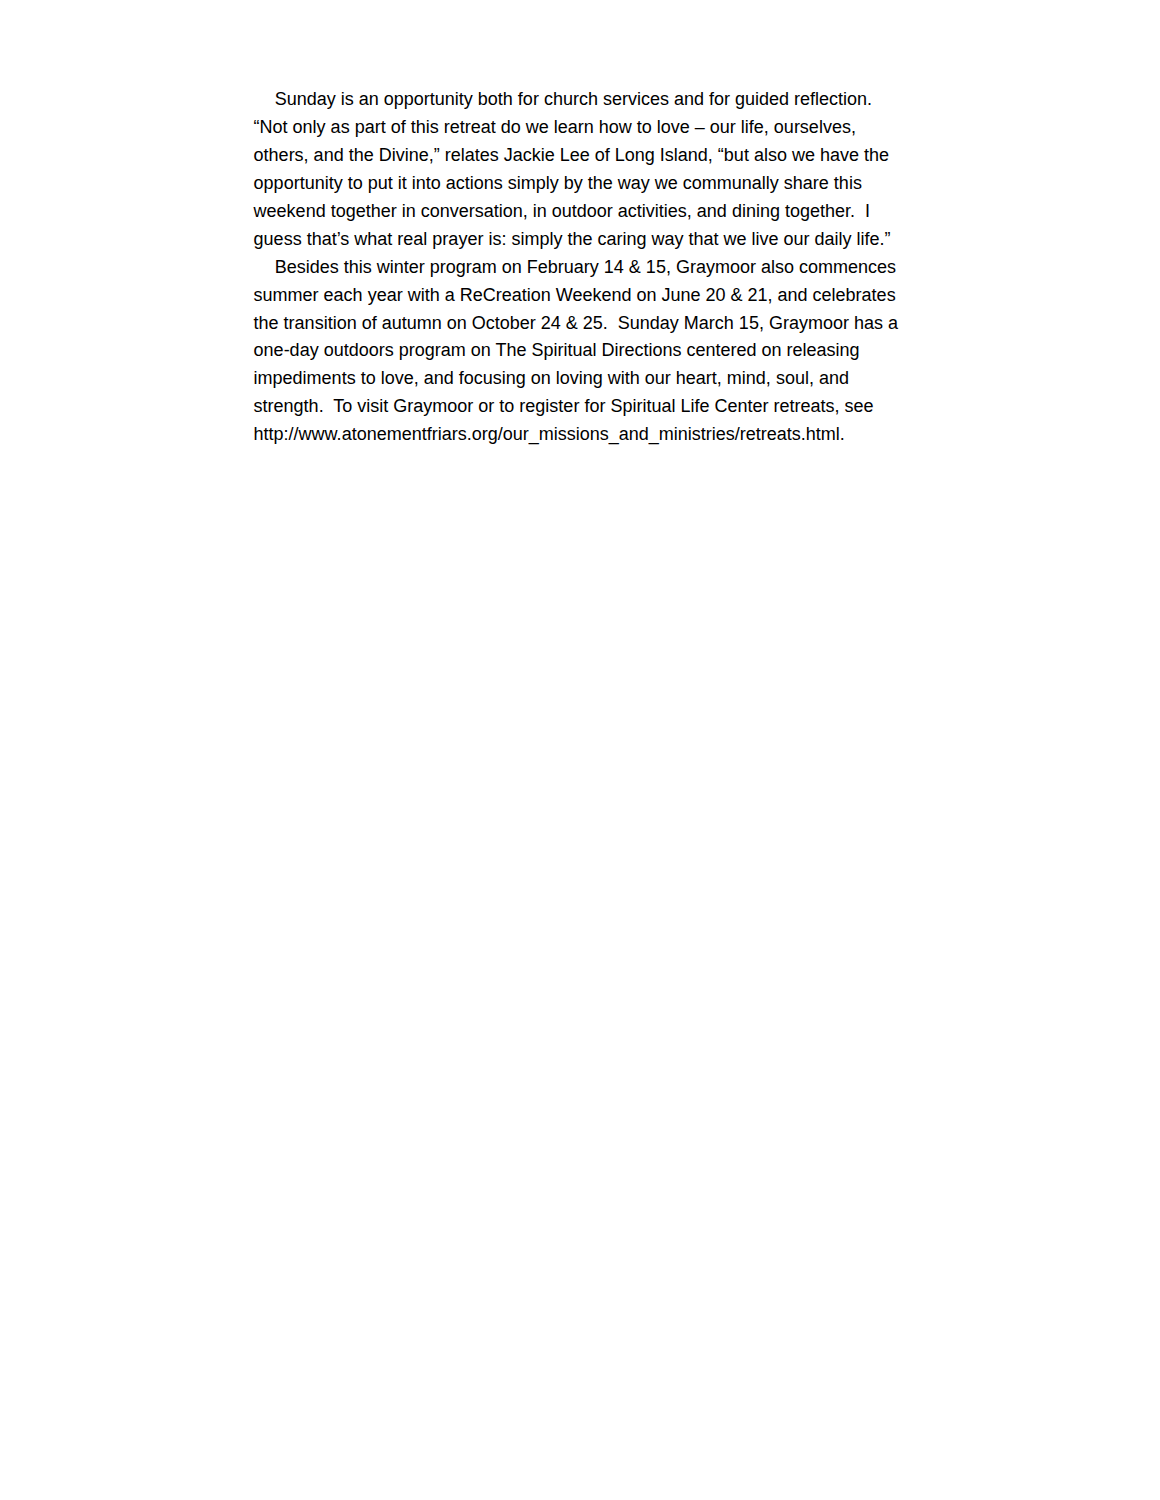Sunday is an opportunity both for church services and for guided reflection. “Not only as part of this retreat do we learn how to love – our life, ourselves, others, and the Divine,” relates Jackie Lee of Long Island, “but also we have the opportunity to put it into actions simply by the way we communally share this weekend together in conversation, in outdoor activities, and dining together. I guess that’s what real prayer is: simply the caring way that we live our daily life.”
Besides this winter program on February 14 & 15, Graymoor also commences summer each year with a ReCreation Weekend on June 20 & 21, and celebrates the transition of autumn on October 24 & 25. Sunday March 15, Graymoor has a one-day outdoors program on The Spiritual Directions centered on releasing impediments to love, and focusing on loving with our heart, mind, soul, and strength. To visit Graymoor or to register for Spiritual Life Center retreats, see http://www.atonementfriars.org/our_missions_and_ministries/retreats.html.